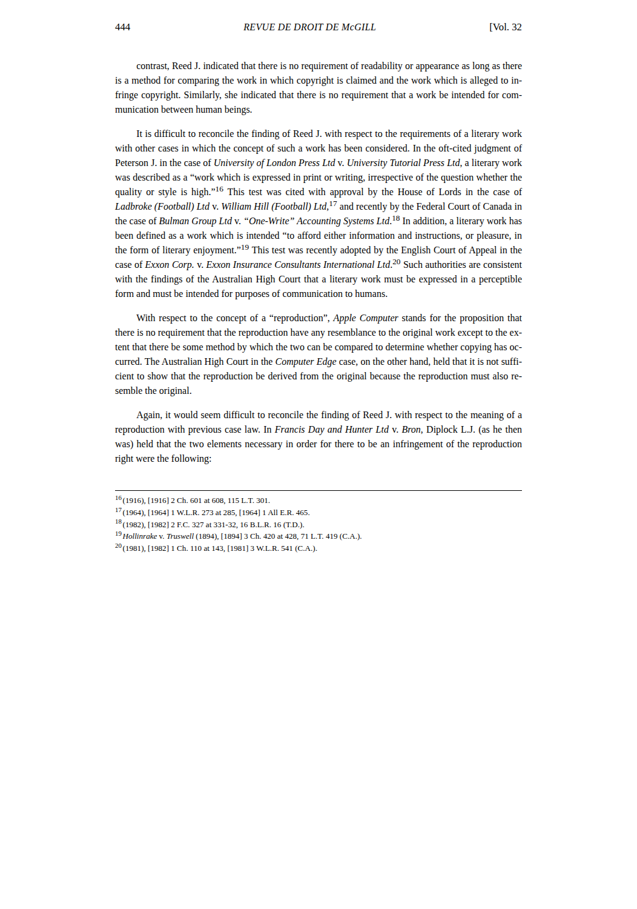444 REVUE DE DROIT DE McGILL [Vol. 32
contrast, Reed J. indicated that there is no requirement of readability or appearance as long as there is a method for comparing the work in which copyright is claimed and the work which is alleged to infringe copyright. Similarly, she indicated that there is no requirement that a work be intended for communication between human beings.
It is difficult to reconcile the finding of Reed J. with respect to the requirements of a literary work with other cases in which the concept of such a work has been considered. In the oft-cited judgment of Peterson J. in the case of University of London Press Ltd v. University Tutorial Press Ltd, a literary work was described as a “work which is expressed in print or writing, irrespective of the question whether the quality or style is high.”16 This test was cited with approval by the House of Lords in the case of Ladbroke (Football) Ltd v. William Hill (Football) Ltd,17 and recently by the Federal Court of Canada in the case of Bulman Group Ltd v. “One-Write” Accounting Systems Ltd.18 In addition, a literary work has been defined as a work which is intended “to afford either information and instructions, or pleasure, in the form of literary enjoyment.”19 This test was recently adopted by the English Court of Appeal in the case of Exxon Corp. v. Exxon Insurance Consultants International Ltd.20 Such authorities are consistent with the findings of the Australian High Court that a literary work must be expressed in a perceptible form and must be intended for purposes of communication to humans.
With respect to the concept of a “reproduction”, Apple Computer stands for the proposition that there is no requirement that the reproduction have any resemblance to the original work except to the extent that there be some method by which the two can be compared to determine whether copying has occurred. The Australian High Court in the Computer Edge case, on the other hand, held that it is not sufficient to show that the reproduction be derived from the original because the reproduction must also resemble the original.
Again, it would seem difficult to reconcile the finding of Reed J. with respect to the meaning of a reproduction with previous case law. In Francis Day and Hunter Ltd v. Bron, Diplock L.J. (as he then was) held that the two elements necessary in order for there to be an infringement of the reproduction right were the following:
16(1916), [1916] 2 Ch. 601 at 608, 115 L.T. 301.
17(1964), [1964] 1 W.L.R. 273 at 285, [1964] 1 All E.R. 465.
18(1982), [1982] 2 F.C. 327 at 331-32, 16 B.L.R. 16 (T.D.).
19Hollinrake v. Truswell (1894), [1894] 3 Ch. 420 at 428, 71 L.T. 419 (C.A.).
20(1981), [1982] 1 Ch. 110 at 143, [1981] 3 W.L.R. 541 (C.A.).